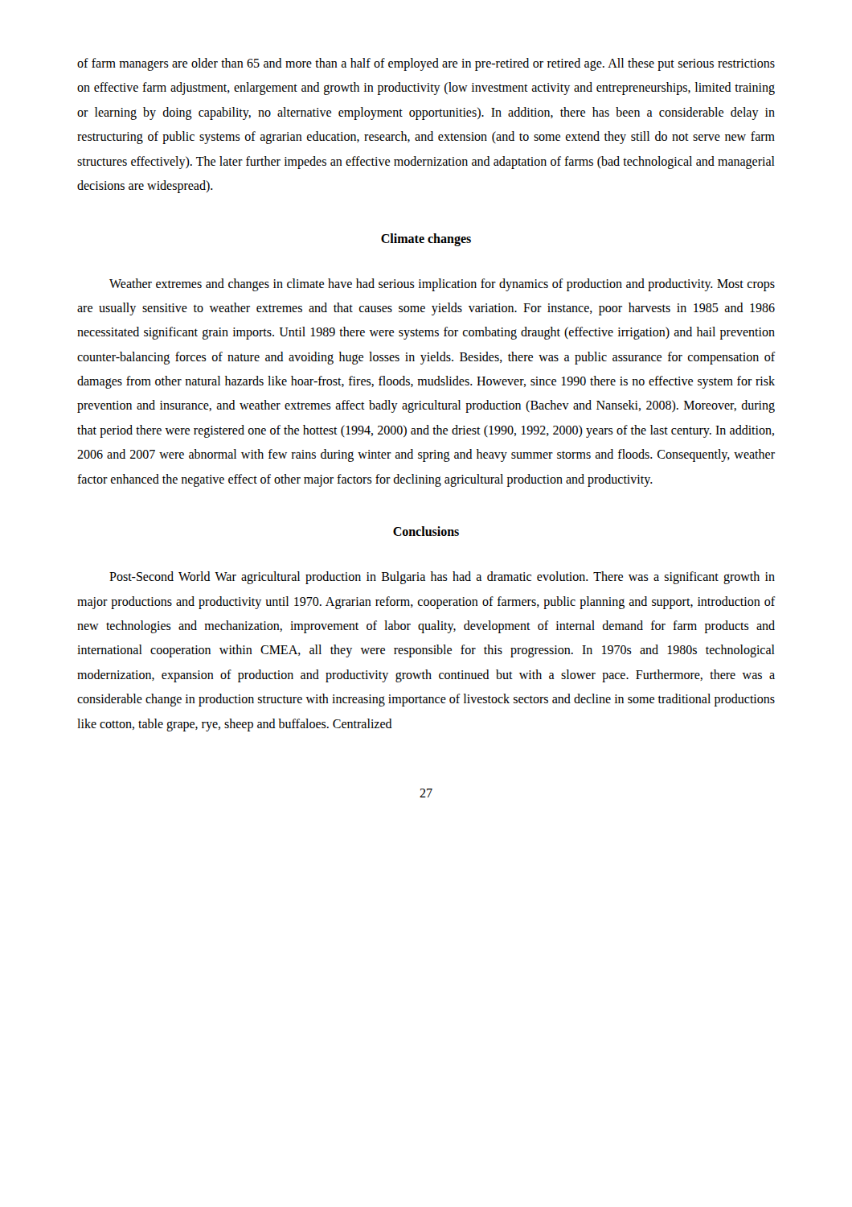of farm managers are older than 65 and more than a half of employed are in pre-retired or retired age. All these put serious restrictions on effective farm adjustment, enlargement and growth in productivity (low investment activity and entrepreneurships, limited training or learning by doing capability, no alternative employment opportunities). In addition, there has been a considerable delay in restructuring of public systems of agrarian education, research, and extension (and to some extend they still do not serve new farm structures effectively). The later further impedes an effective modernization and adaptation of farms (bad technological and managerial decisions are widespread).
Climate changes
Weather extremes and changes in climate have had serious implication for dynamics of production and productivity. Most crops are usually sensitive to weather extremes and that causes some yields variation. For instance, poor harvests in 1985 and 1986 necessitated significant grain imports. Until 1989 there were systems for combating draught (effective irrigation) and hail prevention counter-balancing forces of nature and avoiding huge losses in yields. Besides, there was a public assurance for compensation of damages from other natural hazards like hoar-frost, fires, floods, mudslides. However, since 1990 there is no effective system for risk prevention and insurance, and weather extremes affect badly agricultural production (Bachev and Nanseki, 2008). Moreover, during that period there were registered one of the hottest (1994, 2000) and the driest (1990, 1992, 2000) years of the last century. In addition, 2006 and 2007 were abnormal with few rains during winter and spring and heavy summer storms and floods. Consequently, weather factor enhanced the negative effect of other major factors for declining agricultural production and productivity.
Conclusions
Post-Second World War agricultural production in Bulgaria has had a dramatic evolution. There was a significant growth in major productions and productivity until 1970. Agrarian reform, cooperation of farmers, public planning and support, introduction of new technologies and mechanization, improvement of labor quality, development of internal demand for farm products and international cooperation within CMEA, all they were responsible for this progression. In 1970s and 1980s technological modernization, expansion of production and productivity growth continued but with a slower pace. Furthermore, there was a considerable change in production structure with increasing importance of livestock sectors and decline in some traditional productions like cotton, table grape, rye, sheep and buffaloes. Centralized
27